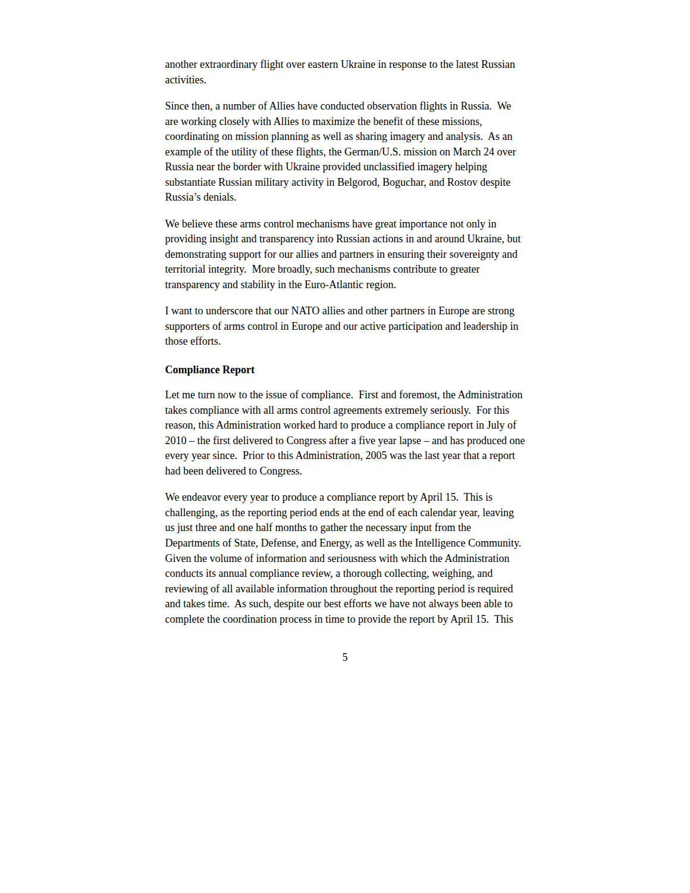another extraordinary flight over eastern Ukraine in response to the latest Russian activities.
Since then, a number of Allies have conducted observation flights in Russia. We are working closely with Allies to maximize the benefit of these missions, coordinating on mission planning as well as sharing imagery and analysis. As an example of the utility of these flights, the German/U.S. mission on March 24 over Russia near the border with Ukraine provided unclassified imagery helping substantiate Russian military activity in Belgorod, Boguchar, and Rostov despite Russia’s denials.
We believe these arms control mechanisms have great importance not only in providing insight and transparency into Russian actions in and around Ukraine, but demonstrating support for our allies and partners in ensuring their sovereignty and territorial integrity. More broadly, such mechanisms contribute to greater transparency and stability in the Euro-Atlantic region.
I want to underscore that our NATO allies and other partners in Europe are strong supporters of arms control in Europe and our active participation and leadership in those efforts.
Compliance Report
Let me turn now to the issue of compliance. First and foremost, the Administration takes compliance with all arms control agreements extremely seriously. For this reason, this Administration worked hard to produce a compliance report in July of 2010 – the first delivered to Congress after a five year lapse – and has produced one every year since. Prior to this Administration, 2005 was the last year that a report had been delivered to Congress.
We endeavor every year to produce a compliance report by April 15. This is challenging, as the reporting period ends at the end of each calendar year, leaving us just three and one half months to gather the necessary input from the Departments of State, Defense, and Energy, as well as the Intelligence Community. Given the volume of information and seriousness with which the Administration conducts its annual compliance review, a thorough collecting, weighing, and reviewing of all available information throughout the reporting period is required and takes time. As such, despite our best efforts we have not always been able to complete the coordination process in time to provide the report by April 15. This
5